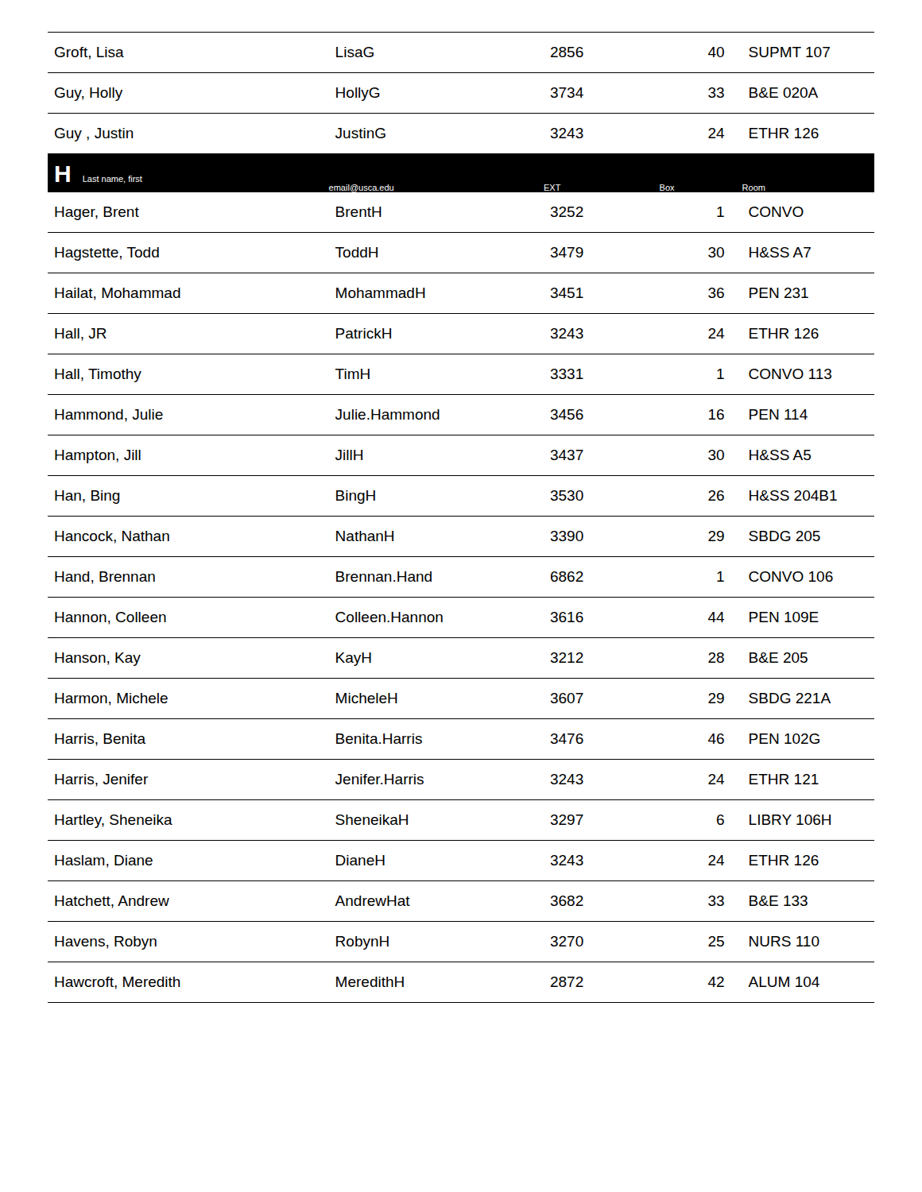| Groft, Lisa | LisaG | 2856 | 40 | SUPMT 107 |
| Guy, Holly | HollyG | 3734 | 33 | B&E 020A |
| Guy , Justin | JustinG | 3243 | 24 | ETHR 126 |
| H Last name, first | email@usca.edu | EXT | Box | Room |
| Hager, Brent | BrentH | 3252 | 1 | CONVO |
| Hagstette, Todd | ToddH | 3479 | 30 | H&SS A7 |
| Hailat, Mohammad | MohammadH | 3451 | 36 | PEN 231 |
| Hall, JR | PatrickH | 3243 | 24 | ETHR 126 |
| Hall, Timothy | TimH | 3331 | 1 | CONVO 113 |
| Hammond, Julie | Julie.Hammond | 3456 | 16 | PEN 114 |
| Hampton, Jill | JillH | 3437 | 30 | H&SS A5 |
| Han, Bing | BingH | 3530 | 26 | H&SS 204B1 |
| Hancock, Nathan | NathanH | 3390 | 29 | SBDG 205 |
| Hand, Brennan | Brennan.Hand | 6862 | 1 | CONVO 106 |
| Hannon, Colleen | Colleen.Hannon | 3616 | 44 | PEN 109E |
| Hanson, Kay | KayH | 3212 | 28 | B&E 205 |
| Harmon, Michele | MicheleH | 3607 | 29 | SBDG 221A |
| Harris, Benita | Benita.Harris | 3476 | 46 | PEN 102G |
| Harris, Jenifer | Jenifer.Harris | 3243 | 24 | ETHR 121 |
| Hartley, Sheneika | SheneikaH | 3297 | 6 | LIBRY 106H |
| Haslam, Diane | DianeH | 3243 | 24 | ETHR 126 |
| Hatchett, Andrew | AndrewHat | 3682 | 33 | B&E 133 |
| Havens, Robyn | RobynH | 3270 | 25 | NURS 110 |
| Hawcroft, Meredith | MeredithH | 2872 | 42 | ALUM 104 |